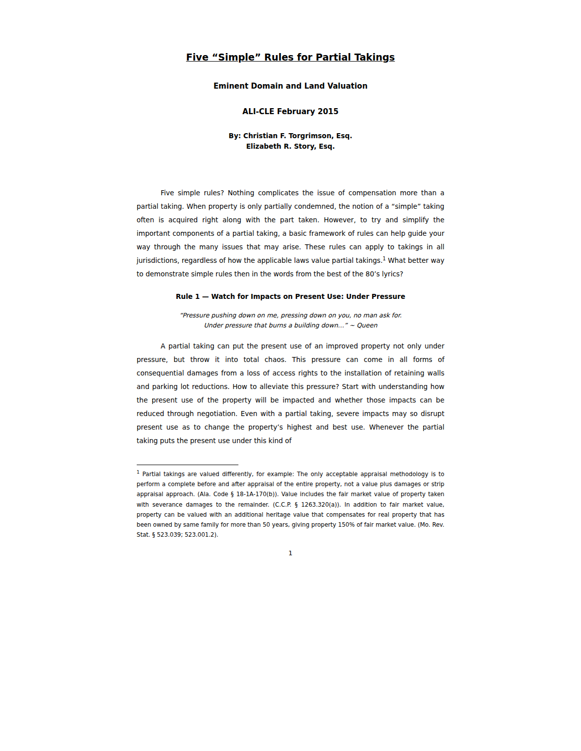Five “Simple” Rules for Partial Takings
Eminent Domain and Land Valuation
ALI-CLE February 2015
By: Christian F. Torgrimson, Esq.
Elizabeth R. Story, Esq.
Five simple rules? Nothing complicates the issue of compensation more than a partial taking. When property is only partially condemned, the notion of a “simple” taking often is acquired right along with the part taken. However, to try and simplify the important components of a partial taking, a basic framework of rules can help guide your way through the many issues that may arise. These rules can apply to takings in all jurisdictions, regardless of how the applicable laws value partial takings.1 What better way to demonstrate simple rules then in the words from the best of the 80’s lyrics?
Rule 1 — Watch for Impacts on Present Use: Under Pressure
“Pressure pushing down on me, pressing down on you, no man ask for.
Under pressure that burns a building down…” ~ Queen
A partial taking can put the present use of an improved property not only under pressure, but throw it into total chaos. This pressure can come in all forms of consequential damages from a loss of access rights to the installation of retaining walls and parking lot reductions. How to alleviate this pressure? Start with understanding how the present use of the property will be impacted and whether those impacts can be reduced through negotiation. Even with a partial taking, severe impacts may so disrupt present use as to change the property’s highest and best use. Whenever the partial taking puts the present use under this kind of
1 Partial takings are valued differently, for example: The only acceptable appraisal methodology is to perform a complete before and after appraisal of the entire property, not a value plus damages or strip appraisal approach. (Ala. Code § 18-1A-170(b)). Value includes the fair market value of property taken with severance damages to the remainder. (C.C.P. § 1263.320(a)). In addition to fair market value, property can be valued with an additional heritage value that compensates for real property that has been owned by same family for more than 50 years, giving property 150% of fair market value. (Mo. Rev. Stat. § 523.039; 523.001.2).
1